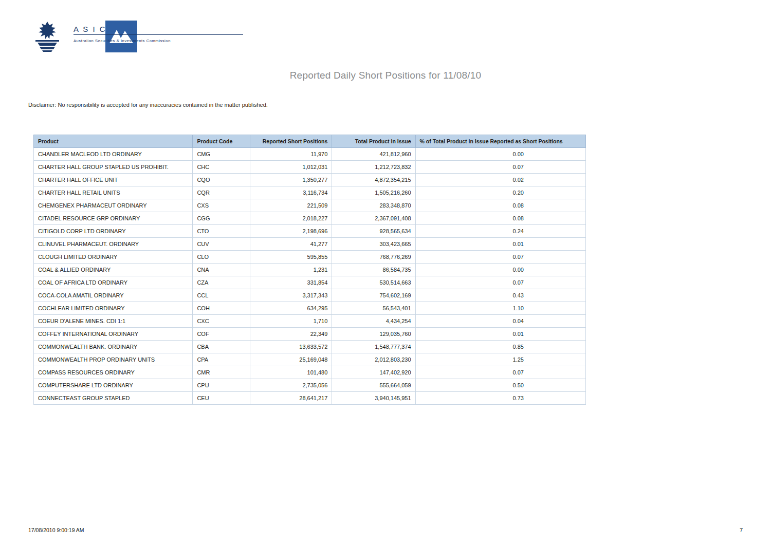A S I C
Australian Securities & Investments Commission
Reported Daily Short Positions for 11/08/10
Disclaimer: No responsibility is accepted for any inaccuracies contained in the matter published.
| Product | Product Code | Reported Short Positions | Total Product in Issue | % of Total Product in Issue Reported as Short Positions |
| --- | --- | --- | --- | --- |
| CHANDLER MACLEOD LTD ORDINARY | CMG | 11,970 | 421,812,960 | 0.00 |
| CHARTER HALL GROUP STAPLED US PROHIBIT. | CHC | 1,012,031 | 1,212,723,832 | 0.07 |
| CHARTER HALL OFFICE UNIT | CQO | 1,350,277 | 4,872,354,215 | 0.02 |
| CHARTER HALL RETAIL UNITS | CQR | 3,116,734 | 1,505,216,260 | 0.20 |
| CHEMGENEX PHARMACEUT ORDINARY | CXS | 221,509 | 283,348,870 | 0.08 |
| CITADEL RESOURCE GRP ORDINARY | CGG | 2,018,227 | 2,367,091,408 | 0.08 |
| CITIGOLD CORP LTD ORDINARY | CTO | 2,198,696 | 928,565,634 | 0.24 |
| CLINUVEL PHARMACEUT. ORDINARY | CUV | 41,277 | 303,423,665 | 0.01 |
| CLOUGH LIMITED ORDINARY | CLO | 595,855 | 768,776,269 | 0.07 |
| COAL & ALLIED ORDINARY | CNA | 1,231 | 86,584,735 | 0.00 |
| COAL OF AFRICA LTD ORDINARY | CZA | 331,854 | 530,514,663 | 0.07 |
| COCA-COLA AMATIL ORDINARY | CCL | 3,317,343 | 754,602,169 | 0.43 |
| COCHLEAR LIMITED ORDINARY | COH | 634,295 | 56,543,401 | 1.10 |
| COEUR D'ALENE MINES. CDI 1:1 | CXC | 1,710 | 4,434,254 | 0.04 |
| COFFEY INTERNATIONAL ORDINARY | COF | 22,349 | 129,035,760 | 0.01 |
| COMMONWEALTH BANK. ORDINARY | CBA | 13,633,572 | 1,548,777,374 | 0.85 |
| COMMONWEALTH PROP ORDINARY UNITS | CPA | 25,169,048 | 2,012,803,230 | 1.25 |
| COMPASS RESOURCES ORDINARY | CMR | 101,480 | 147,402,920 | 0.07 |
| COMPUTERSHARE LTD ORDINARY | CPU | 2,735,056 | 555,664,059 | 0.50 |
| CONNECTEAST GROUP STAPLED | CEU | 28,641,217 | 3,940,145,951 | 0.73 |
17/08/2010 9:00:19 AM 7